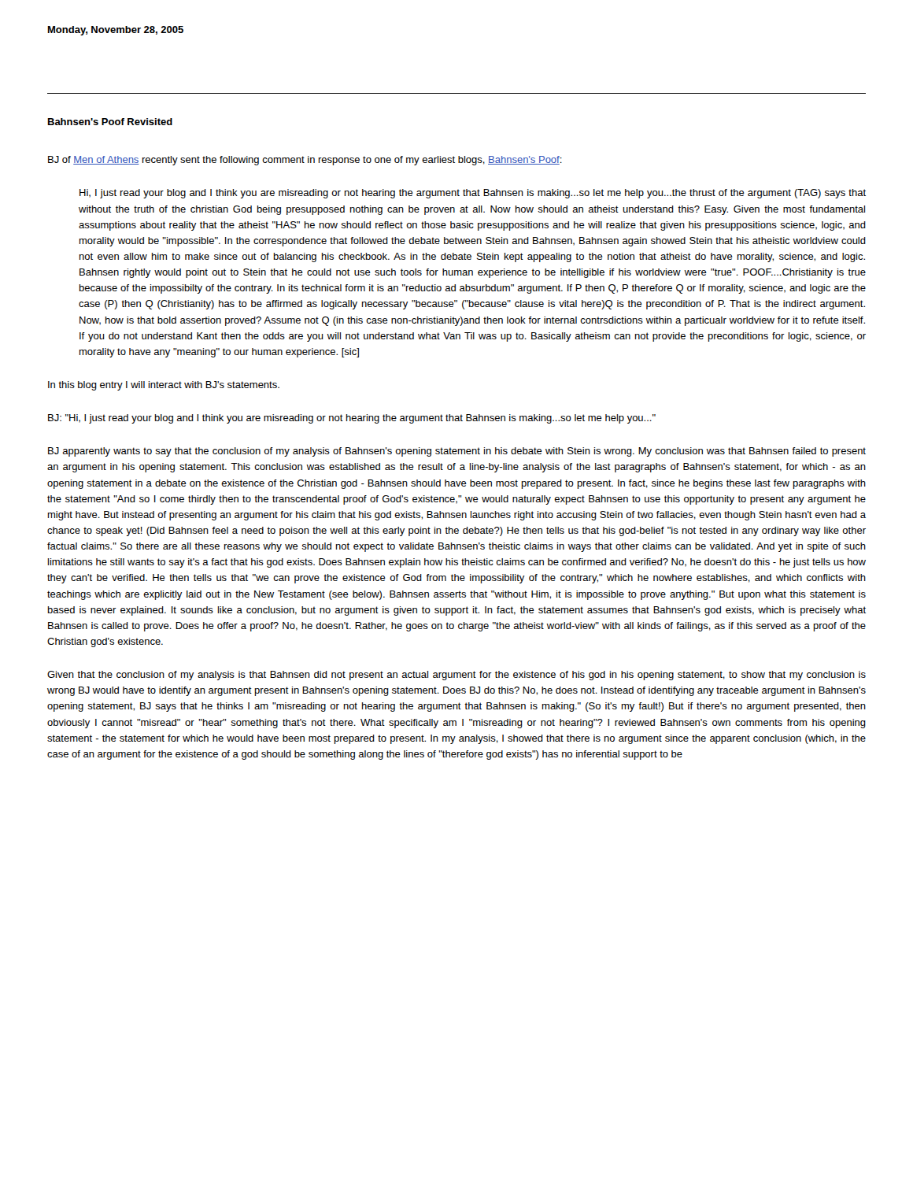Monday, November 28, 2005
Bahnsen's Poof Revisited
BJ of Men of Athens recently sent the following comment in response to one of my earliest blogs, Bahnsen's Poof:
Hi, I just read your blog and I think you are misreading or not hearing the argument that Bahnsen is making...so let me help you...the thrust of the argument (TAG) says that without the truth of the christian God being presupposed nothing can be proven at all. Now how should an atheist understand this? Easy. Given the most fundamental assumptions about reality that the atheist "HAS" he now should reflect on those basic presuppositions and he will realize that given his presuppositions science, logic, and morality would be "impossible". In the correspondence that followed the debate between Stein and Bahnsen, Bahnsen again showed Stein that his atheistic worldview could not even allow him to make since out of balancing his checkbook. As in the debate Stein kept appealing to the notion that atheist do have morality, science, and logic. Bahnsen rightly would point out to Stein that he could not use such tools for human experience to be intelligible if his worldview were "true". POOF....Christianity is true because of the impossibilty of the contrary. In its technical form it is an "reductio ad absurbdum" argument. If P then Q, P therefore Q or If morality, science, and logic are the case (P) then Q (Christianity) has to be affirmed as logically necessary "because" ("because" clause is vital here)Q is the precondition of P. That is the indirect argument. Now, how is that bold assertion proved? Assume not Q (in this case non-christianity)and then look for internal contrsdictions within a particualr worldview for it to refute itself. If you do not understand Kant then the odds are you will not understand what Van Til was up to. Basically atheism can not provide the preconditions for logic, science, or morality to have any "meaning" to our human experience. [sic]
In this blog entry I will interact with BJ's statements.
BJ: "Hi, I just read your blog and I think you are misreading or not hearing the argument that Bahnsen is making...so let me help you..."
BJ apparently wants to say that the conclusion of my analysis of Bahnsen's opening statement in his debate with Stein is wrong. My conclusion was that Bahnsen failed to present an argument in his opening statement. This conclusion was established as the result of a line-by-line analysis of the last paragraphs of Bahnsen's statement, for which - as an opening statement in a debate on the existence of the Christian god - Bahnsen should have been most prepared to present. In fact, since he begins these last few paragraphs with the statement "And so I come thirdly then to the transcendental proof of God's existence," we would naturally expect Bahnsen to use this opportunity to present any argument he might have. But instead of presenting an argument for his claim that his god exists, Bahnsen launches right into accusing Stein of two fallacies, even though Stein hasn't even had a chance to speak yet! (Did Bahnsen feel a need to poison the well at this early point in the debate?) He then tells us that his god-belief "is not tested in any ordinary way like other factual claims." So there are all these reasons why we should not expect to validate Bahnsen's theistic claims in ways that other claims can be validated. And yet in spite of such limitations he still wants to say it's a fact that his god exists. Does Bahnsen explain how his theistic claims can be confirmed and verified? No, he doesn't do this - he just tells us how they can't be verified. He then tells us that "we can prove the existence of God from the impossibility of the contrary," which he nowhere establishes, and which conflicts with teachings which are explicitly laid out in the New Testament (see below). Bahnsen asserts that "without Him, it is impossible to prove anything." But upon what this statement is based is never explained. It sounds like a conclusion, but no argument is given to support it. In fact, the statement assumes that Bahnsen's god exists, which is precisely what Bahnsen is called to prove. Does he offer a proof? No, he doesn't. Rather, he goes on to charge "the atheist world-view" with all kinds of failings, as if this served as a proof of the Christian god's existence.
Given that the conclusion of my analysis is that Bahnsen did not present an actual argument for the existence of his god in his opening statement, to show that my conclusion is wrong BJ would have to identify an argument present in Bahnsen's opening statement. Does BJ do this? No, he does not. Instead of identifying any traceable argument in Bahnsen's opening statement, BJ says that he thinks I am "misreading or not hearing the argument that Bahnsen is making." (So it's my fault!) But if there's no argument presented, then obviously I cannot "misread" or "hear" something that's not there. What specifically am I "misreading or not hearing"? I reviewed Bahnsen's own comments from his opening statement - the statement for which he would have been most prepared to present. In my analysis, I showed that there is no argument since the apparent conclusion (which, in the case of an argument for the existence of a god should be something along the lines of "therefore god exists") has no inferential support to be